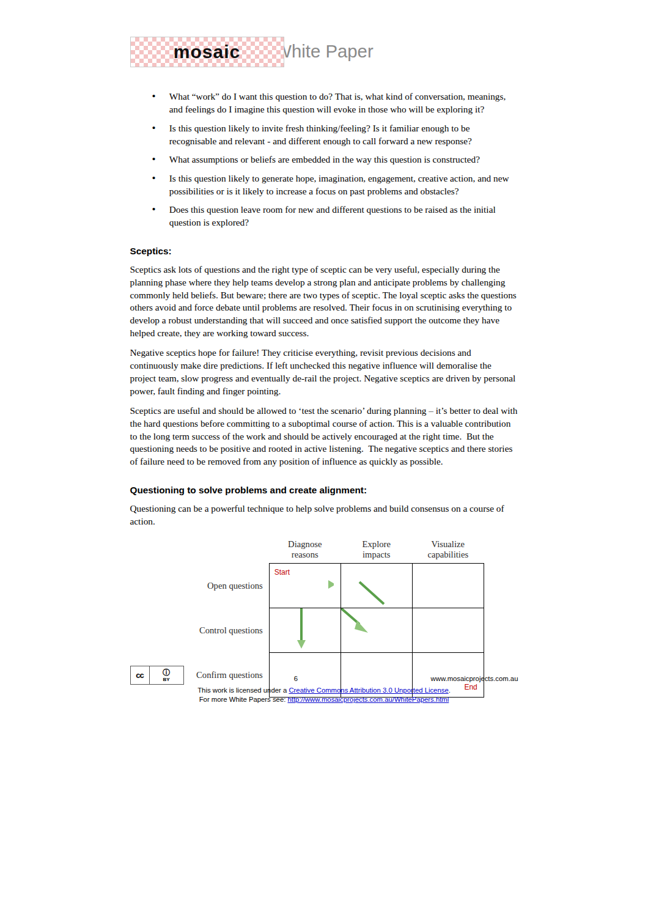mosaic
White Paper
What “work” do I want this question to do? That is, what kind of conversation, meanings, and feelings do I imagine this question will evoke in those who will be exploring it?
Is this question likely to invite fresh thinking/feeling? Is it familiar enough to be recognisable and relevant - and different enough to call forward a new response?
What assumptions or beliefs are embedded in the way this question is constructed?
Is this question likely to generate hope, imagination, engagement, creative action, and new possibilities or is it likely to increase a focus on past problems and obstacles?
Does this question leave room for new and different questions to be raised as the initial question is explored?
Sceptics:
Sceptics ask lots of questions and the right type of sceptic can be very useful, especially during the planning phase where they help teams develop a strong plan and anticipate problems by challenging commonly held beliefs. But beware; there are two types of sceptic. The loyal sceptic asks the questions others avoid and force debate until problems are resolved. Their focus in on scrutinising everything to develop a robust understanding that will succeed and once satisfied support the outcome they have helped create, they are working toward success.
Negative sceptics hope for failure! They criticise everything, revisit previous decisions and continuously make dire predictions. If left unchecked this negative influence will demoralise the project team, slow progress and eventually de-rail the project. Negative sceptics are driven by personal power, fault finding and finger pointing.
Sceptics are useful and should be allowed to ‘test the scenario’ during planning – it’s better to deal with the hard questions before committing to a suboptimal course of action. This is a valuable contribution to the long term success of the work and should be actively encouraged at the right time. But the questioning needs to be positive and rooted in active listening. The negative sceptics and there stories of failure need to be removed from any position of influence as quickly as possible.
Questioning to solve problems and create alignment:
Questioning can be a powerful technique to help solve problems and build consensus on a course of action.
| | Diagnose reasons | Explore impacts | Visualize capabilities |
| --- | --- | --- | --- |
| Open questions | Start | | |
| Control questions | | | |
| Confirm questions | | | End |
cc
ⓘ
BY
6
www.mosaicprojects.com.au
This work is licensed under a Creative Commons Attribution 3.0 Unported License.
For more White Papers see: http://www.mosaicprojects.com.au/WhitePapers.html